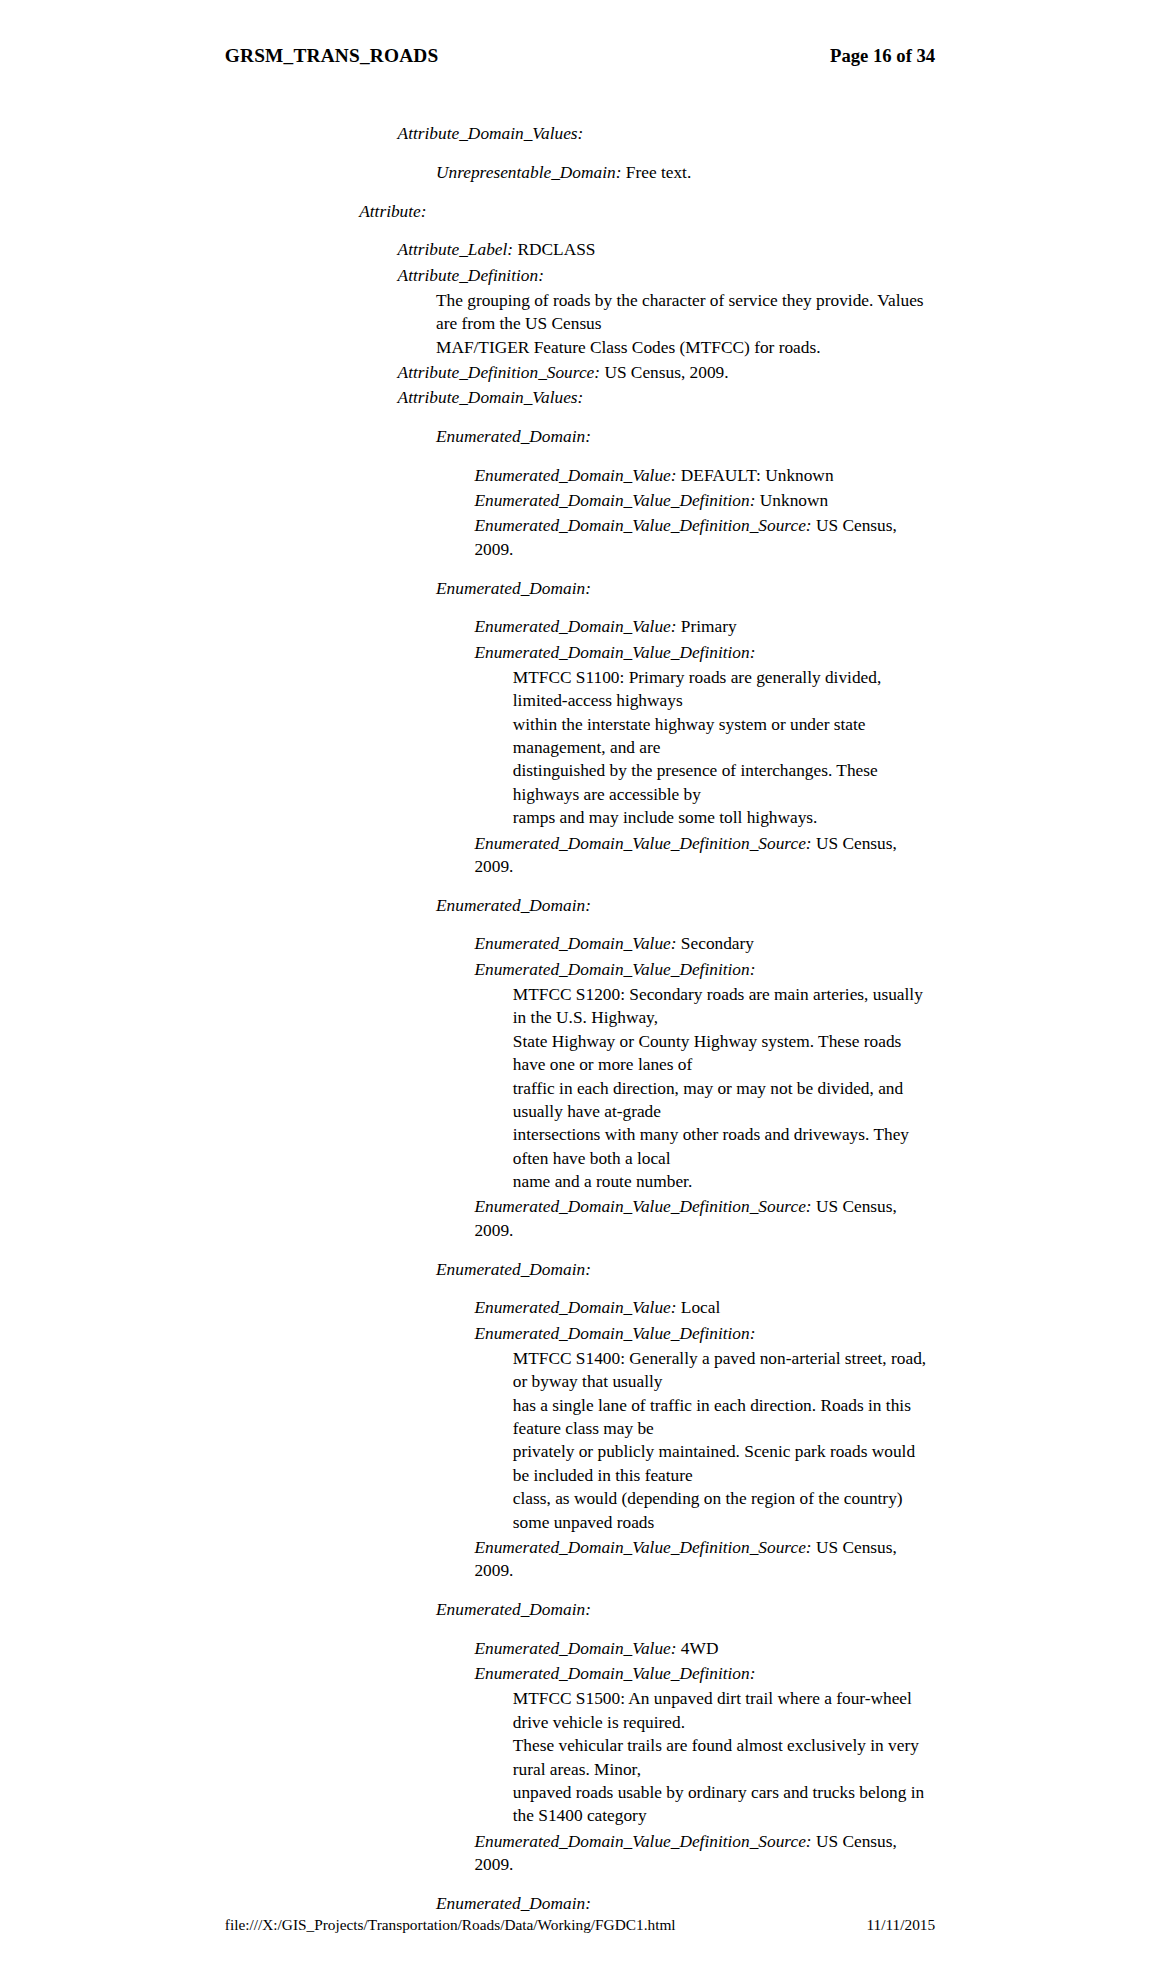GRSM_TRANS_ROADS
Page 16 of 34
Attribute_Domain_Values:
Unrepresentable_Domain: Free text.
Attribute:
Attribute_Label: RDCLASS
Attribute_Definition:
The grouping of roads by the character of service they provide. Values are from the US Census
MAF/TIGER Feature Class Codes (MTFCC) for roads.
Attribute_Definition_Source: US Census, 2009.
Attribute_Domain_Values:
Enumerated_Domain:
Enumerated_Domain_Value: DEFAULT: Unknown
Enumerated_Domain_Value_Definition: Unknown
Enumerated_Domain_Value_Definition_Source: US Census, 2009.
Enumerated_Domain:
Enumerated_Domain_Value: Primary
Enumerated_Domain_Value_Definition:
MTFCC S1100: Primary roads are generally divided, limited-access highways
within the interstate highway system or under state management, and are
distinguished by the presence of interchanges. These highways are accessible by
ramps and may include some toll highways.
Enumerated_Domain_Value_Definition_Source: US Census, 2009.
Enumerated_Domain:
Enumerated_Domain_Value: Secondary
Enumerated_Domain_Value_Definition:
MTFCC S1200: Secondary roads are main arteries, usually in the U.S. Highway,
State Highway or County Highway system. These roads have one or more lanes of
traffic in each direction, may or may not be divided, and usually have at-grade
intersections with many other roads and driveways. They often have both a local
name and a route number.
Enumerated_Domain_Value_Definition_Source: US Census, 2009.
Enumerated_Domain:
Enumerated_Domain_Value: Local
Enumerated_Domain_Value_Definition:
MTFCC S1400: Generally a paved non-arterial street, road, or byway that usually
has a single lane of traffic in each direction. Roads in this feature class may be
privately or publicly maintained. Scenic park roads would be included in this feature
class, as would (depending on the region of the country) some unpaved roads
Enumerated_Domain_Value_Definition_Source: US Census, 2009.
Enumerated_Domain:
Enumerated_Domain_Value: 4WD
Enumerated_Domain_Value_Definition:
MTFCC S1500: An unpaved dirt trail where a four-wheel drive vehicle is required.
These vehicular trails are found almost exclusively in very rural areas. Minor,
unpaved roads usable by ordinary cars and trucks belong in the S1400 category
Enumerated_Domain_Value_Definition_Source: US Census, 2009.
Enumerated_Domain:
file:///X:/GIS_Projects/Transportation/Roads/Data/Working/FGDC1.html
11/11/2015